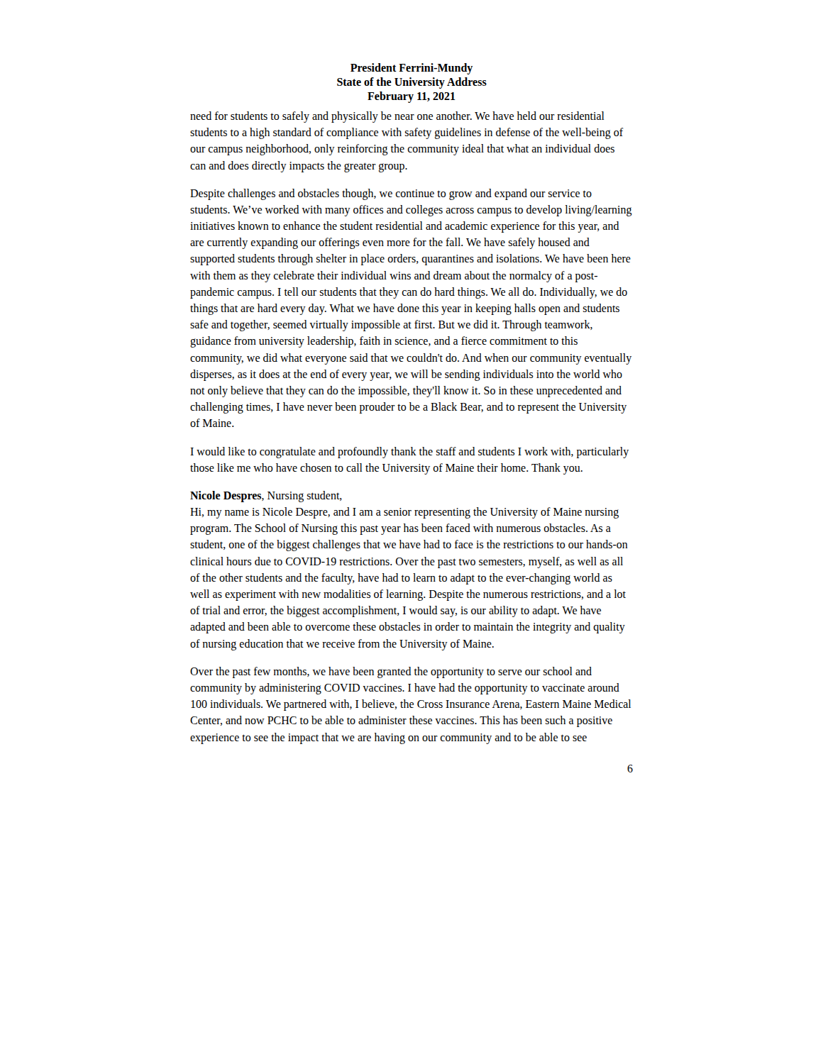President Ferrini-Mundy
State of the University Address
February 11, 2021
need for students to safely and physically be near one another. We have held our residential students to a high standard of compliance with safety guidelines in defense of the well-being of our campus neighborhood, only reinforcing the community ideal that what an individual does can and does directly impacts the greater group.
Despite challenges and obstacles though, we continue to grow and expand our service to students. We’ve worked with many offices and colleges across campus to develop living/learning initiatives known to enhance the student residential and academic experience for this year, and are currently expanding our offerings even more for the fall. We have safely housed and supported students through shelter in place orders, quarantines and isolations. We have been here with them as they celebrate their individual wins and dream about the normalcy of a post-pandemic campus. I tell our students that they can do hard things. We all do. Individually, we do things that are hard every day. What we have done this year in keeping halls open and students safe and together, seemed virtually impossible at first. But we did it. Through teamwork, guidance from university leadership, faith in science, and a fierce commitment to this community, we did what everyone said that we couldn't do. And when our community eventually disperses, as it does at the end of every year, we will be sending individuals into the world who not only believe that they can do the impossible, they'll know it. So in these unprecedented and challenging times, I have never been prouder to be a Black Bear, and to represent the University of Maine.
I would like to congratulate and profoundly thank the staff and students I work with, particularly those like me who have chosen to call the University of Maine their home. Thank you.
Nicole Despres, Nursing student,
Hi, my name is Nicole Despre, and I am a senior representing the University of Maine nursing program. The School of Nursing this past year has been faced with numerous obstacles. As a student, one of the biggest challenges that we have had to face is the restrictions to our hands-on clinical hours due to COVID-19 restrictions. Over the past two semesters, myself, as well as all of the other students and the faculty, have had to learn to adapt to the ever-changing world as well as experiment with new modalities of learning. Despite the numerous restrictions, and a lot of trial and error, the biggest accomplishment, I would say, is our ability to adapt. We have adapted and been able to overcome these obstacles in order to maintain the integrity and quality of nursing education that we receive from the University of Maine.
Over the past few months, we have been granted the opportunity to serve our school and community by administering COVID vaccines. I have had the opportunity to vaccinate around 100 individuals. We partnered with, I believe, the Cross Insurance Arena, Eastern Maine Medical Center, and now PCHC to be able to administer these vaccines. This has been such a positive experience to see the impact that we are having on our community and to be able to see
6